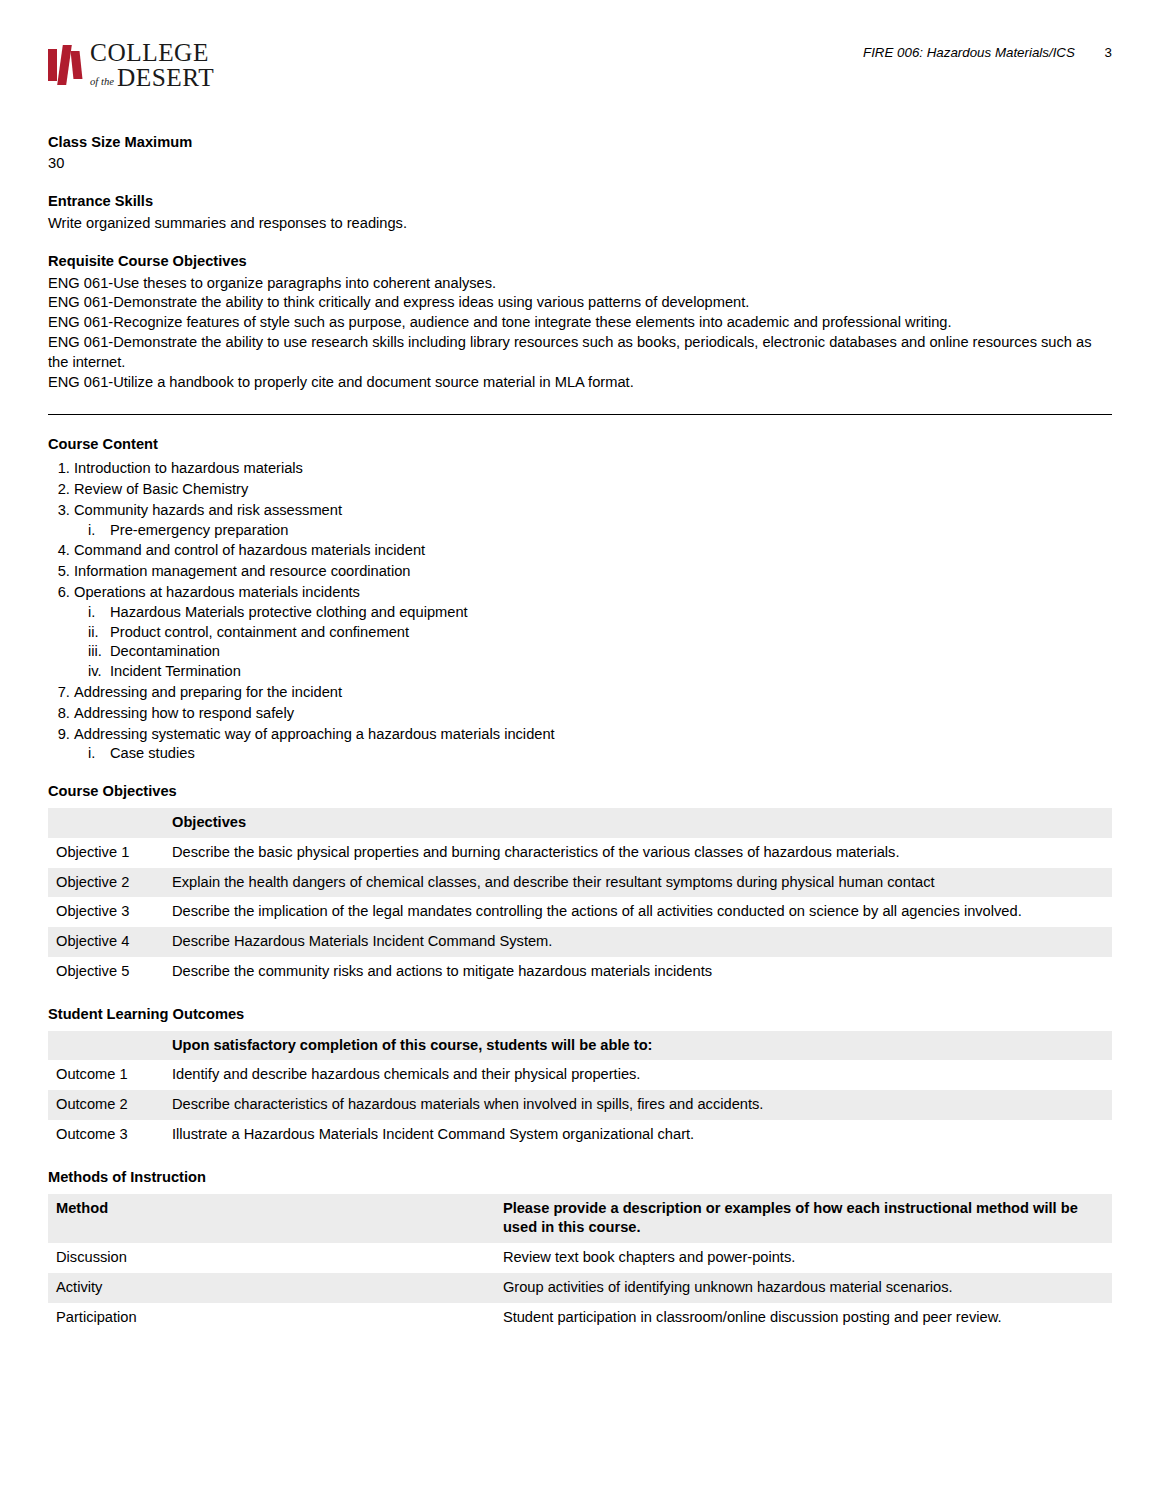COLLEGE
of the DESERT
FIRE 006: Hazardous Materials/ICS 3
Class Size Maximum
30
Entrance Skills
Write organized summaries and responses to readings.
Requisite Course Objectives
ENG 061-Use theses to organize paragraphs into coherent analyses.
ENG 061-Demonstrate the ability to think critically and express ideas using various patterns of development.
ENG 061-Recognize features of style such as purpose, audience and tone integrate these elements into academic and professional writing.
ENG 061-Demonstrate the ability to use research skills including library resources such as books, periodicals, electronic databases and online resources such as the internet.
ENG 061-Utilize a handbook to properly cite and document source material in MLA format.
Course Content
Introduction to hazardous materials
Review of Basic Chemistry
Community hazards and risk assessment
Pre-emergency preparation
Command and control of hazardous materials incident
Information management and resource coordination
Operations at hazardous materials incidents
Hazardous Materials protective clothing and equipment
Product control, containment and confinement
Decontamination
Incident Termination
Addressing and preparing for the incident
Addressing how to respond safely
Addressing systematic way of approaching a hazardous materials incident
Case studies
Course Objectives
| | Objectives |
| --- | --- |
| Objective 1 | Describe the basic physical properties and burning characteristics of the various classes of hazardous materials. |
| Objective 2 | Explain the health dangers of chemical classes, and describe their resultant symptoms during physical human contact |
| Objective 3 | Describe the implication of the legal mandates controlling the actions of all activities conducted on science by all agencies involved. |
| Objective 4 | Describe Hazardous Materials Incident Command System. |
| Objective 5 | Describe the community risks and actions to mitigate hazardous materials incidents |
Student Learning Outcomes
| | Upon satisfactory completion of this course, students will be able to: |
| --- | --- |
| Outcome 1 | Identify and describe hazardous chemicals and their physical properties. |
| Outcome 2 | Describe characteristics of hazardous materials when involved in spills, fires and accidents. |
| Outcome 3 | Illustrate a Hazardous Materials Incident Command System organizational chart. |
Methods of Instruction
| Method | Please provide a description or examples of how each instructional method will be used in this course. |
| --- | --- |
| Discussion | Review text book chapters and power-points. |
| Activity | Group activities of identifying unknown hazardous material scenarios. |
| Participation | Student participation in classroom/online discussion posting and peer review. |